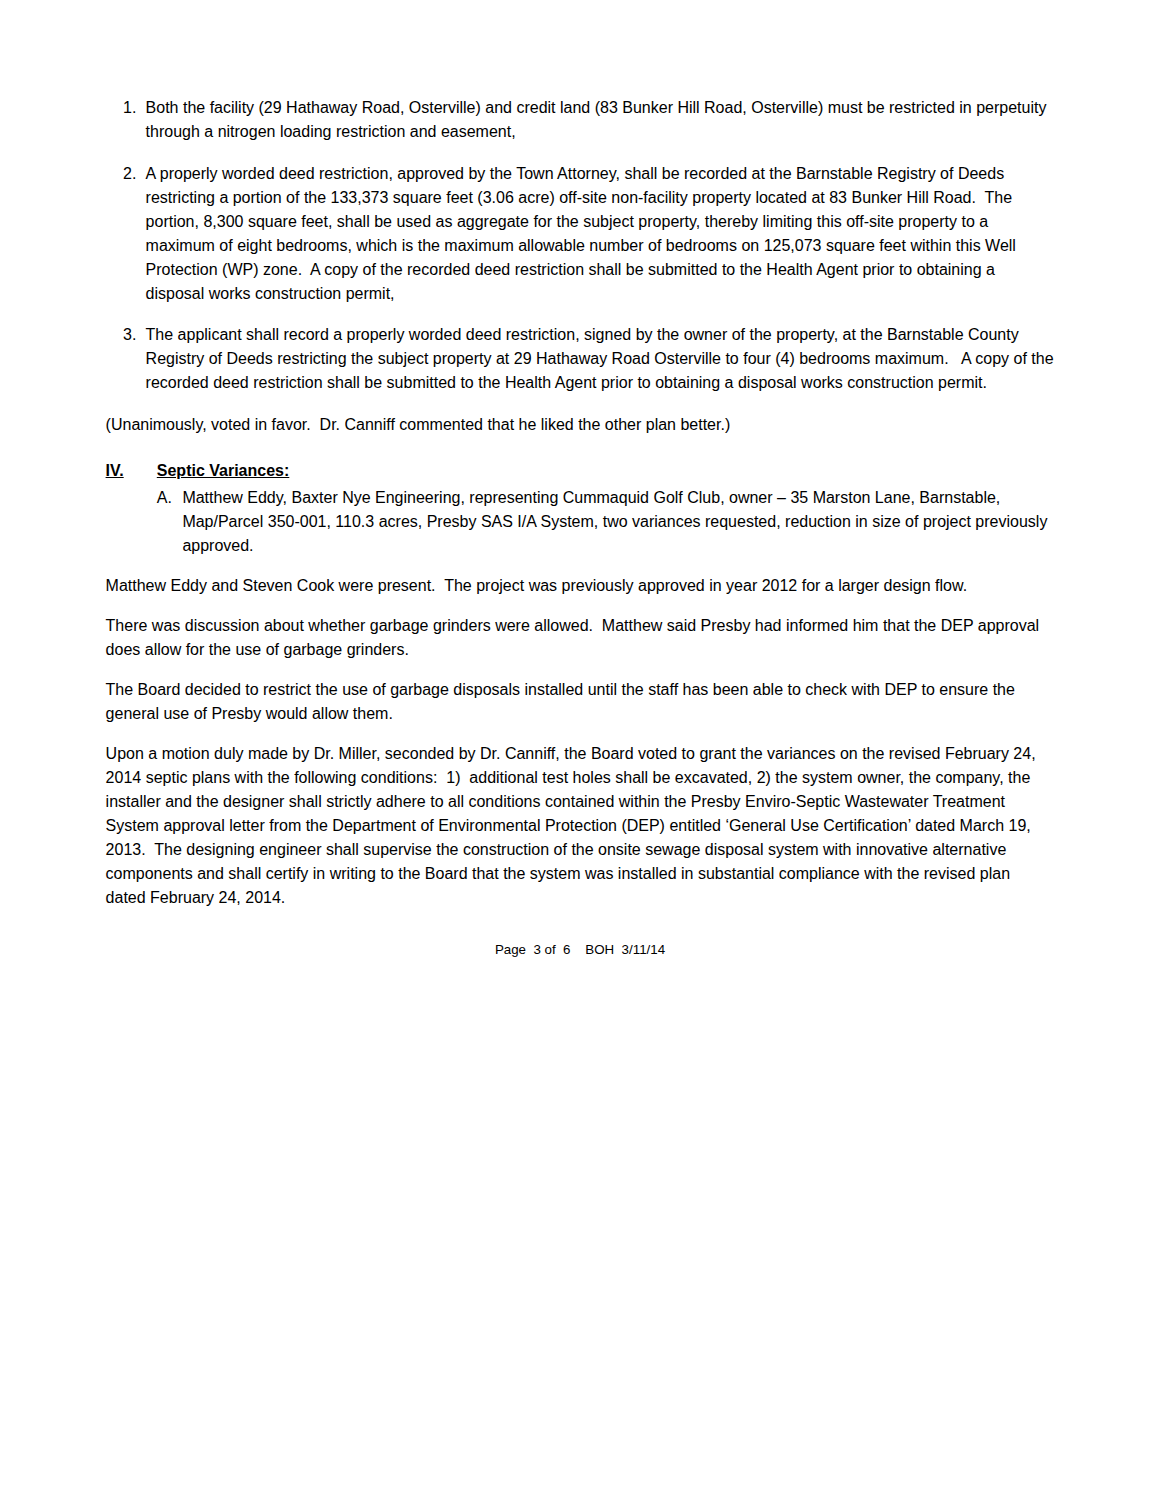Both the facility (29 Hathaway Road, Osterville) and credit land (83 Bunker Hill Road, Osterville) must be restricted in perpetuity through a nitrogen loading restriction and easement,
A properly worded deed restriction, approved by the Town Attorney, shall be recorded at the Barnstable Registry of Deeds restricting a portion of the 133,373 square feet (3.06 acre) off-site non-facility property located at 83 Bunker Hill Road. The portion, 8,300 square feet, shall be used as aggregate for the subject property, thereby limiting this off-site property to a maximum of eight bedrooms, which is the maximum allowable number of bedrooms on 125,073 square feet within this Well Protection (WP) zone. A copy of the recorded deed restriction shall be submitted to the Health Agent prior to obtaining a disposal works construction permit,
The applicant shall record a properly worded deed restriction, signed by the owner of the property, at the Barnstable County Registry of Deeds restricting the subject property at 29 Hathaway Road Osterville to four (4) bedrooms maximum. A copy of the recorded deed restriction shall be submitted to the Health Agent prior to obtaining a disposal works construction permit.
(Unanimously, voted in favor. Dr. Canniff commented that he liked the other plan better.)
IV. Septic Variances:
A. Matthew Eddy, Baxter Nye Engineering, representing Cummaquid Golf Club, owner – 35 Marston Lane, Barnstable, Map/Parcel 350-001, 110.3 acres, Presby SAS I/A System, two variances requested, reduction in size of project previously approved.
Matthew Eddy and Steven Cook were present. The project was previously approved in year 2012 for a larger design flow.
There was discussion about whether garbage grinders were allowed. Matthew said Presby had informed him that the DEP approval does allow for the use of garbage grinders.
The Board decided to restrict the use of garbage disposals installed until the staff has been able to check with DEP to ensure the general use of Presby would allow them.
Upon a motion duly made by Dr. Miller, seconded by Dr. Canniff, the Board voted to grant the variances on the revised February 24, 2014 septic plans with the following conditions: 1) additional test holes shall be excavated, 2) the system owner, the company, the installer and the designer shall strictly adhere to all conditions contained within the Presby Enviro-Septic Wastewater Treatment System approval letter from the Department of Environmental Protection (DEP) entitled ‘General Use Certification’ dated March 19, 2013. The designing engineer shall supervise the construction of the onsite sewage disposal system with innovative alternative components and shall certify in writing to the Board that the system was installed in substantial compliance with the revised plan dated February 24, 2014.
Page 3 of 6 BOH 3/11/14